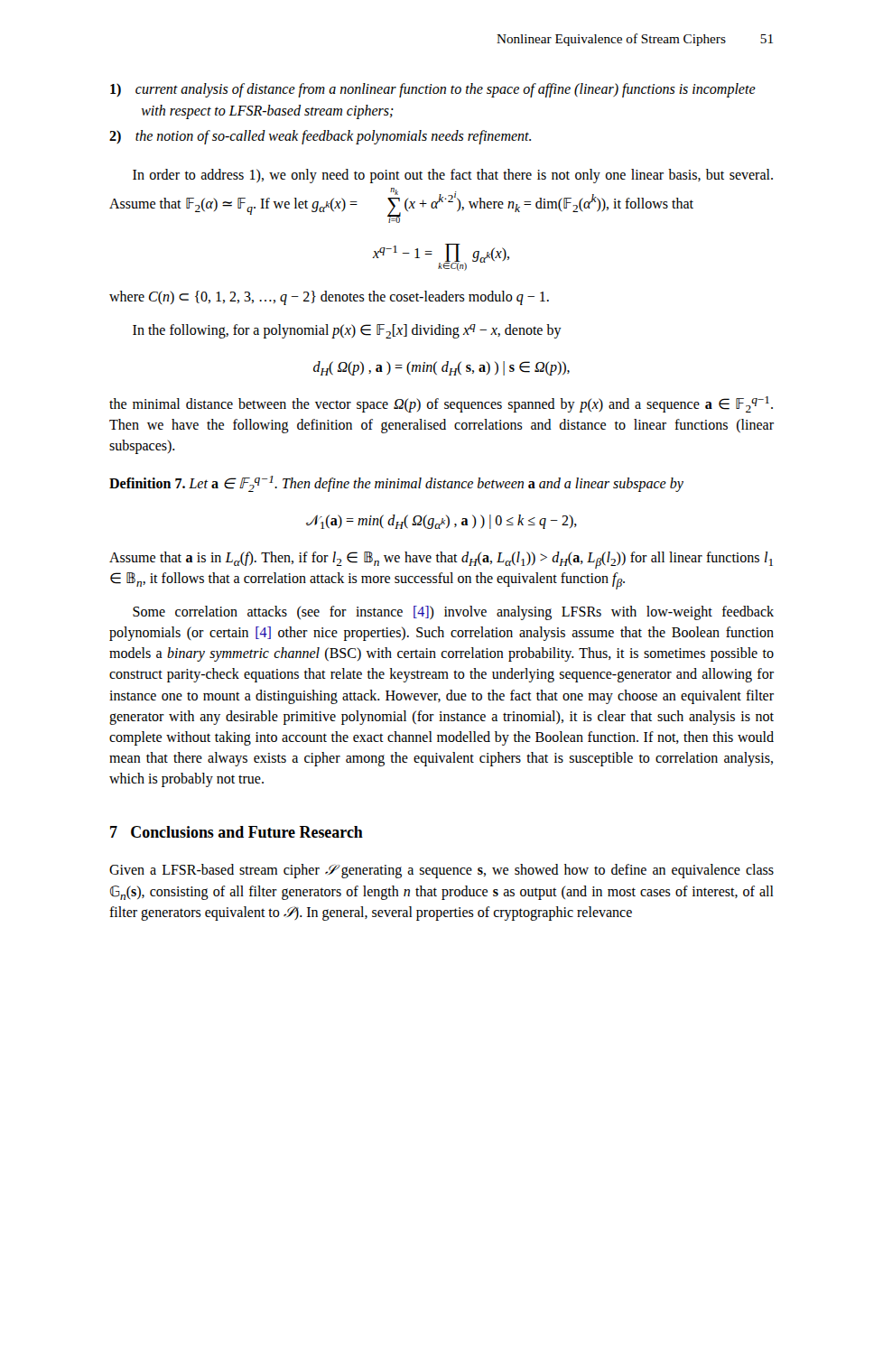Nonlinear Equivalence of Stream Ciphers 51
1) current analysis of distance from a nonlinear function to the space of affine (linear) functions is incomplete with respect to LFSR-based stream ciphers;
2) the notion of so-called weak feedback polynomials needs refinement.
In order to address 1), we only need to point out the fact that there is not only one linear basis, but several. Assume that 𝔽2(α) ≃ 𝔽q. If we let gαk(x) = nk∑i=0(x + αk·2i), where nk = dim(𝔽2(αk)), it follows that
xq−1 − 1 = ∏k∈C(n) gαk(x),
where C(n) ⊂ {0, 1, 2, 3, …, q − 2} denotes the coset-leaders modulo q − 1.
In the following, for a polynomial p(x) ∈ 𝔽2[x] dividing xq − x, denote by
dH( Ω(p) , a ) = (min( dH( s, a) ) | s ∈ Ω(p)),
the minimal distance between the vector space Ω(p) of sequences spanned by p(x) and a sequence a ∈ 𝔽2q−1. Then we have the following definition of generalised correlations and distance to linear functions (linear subspaces).
Definition 7. Let a ∈ 𝔽2q−1. Then define the minimal distance between a and a linear subspace by
𝒩1(a) = min( dH( Ω(gαk) , a ) ) | 0 ≤ k ≤ q − 2),
Assume that a is in Lα(f). Then, if for l2 ∈ 𝔹n we have that dH(a, Lα(l1)) > dH(a, Lβ(l2)) for all linear functions l1 ∈ 𝔹n, it follows that a correlation attack is more successful on the equivalent function fβ.
Some correlation attacks (see for instance [4]) involve analysing LFSRs with low-weight feedback polynomials (or certain [4] other nice properties). Such correlation analysis assume that the Boolean function models a binary symmetric channel (BSC) with certain correlation probability. Thus, it is sometimes possible to construct parity-check equations that relate the keystream to the underlying sequence-generator and allowing for instance one to mount a distinguishing attack. However, due to the fact that one may choose an equivalent filter generator with any desirable primitive polynomial (for instance a trinomial), it is clear that such analysis is not complete without taking into account the exact channel modelled by the Boolean function. If not, then this would mean that there always exists a cipher among the equivalent ciphers that is susceptible to correlation analysis, which is probably not true.
7 Conclusions and Future Research
Given a LFSR-based stream cipher 𝒮 generating a sequence s, we showed how to define an equivalence class 𝔾n(s), consisting of all filter generators of length n that produce s as output (and in most cases of interest, of all filter generators equivalent to 𝒮). In general, several properties of cryptographic relevance